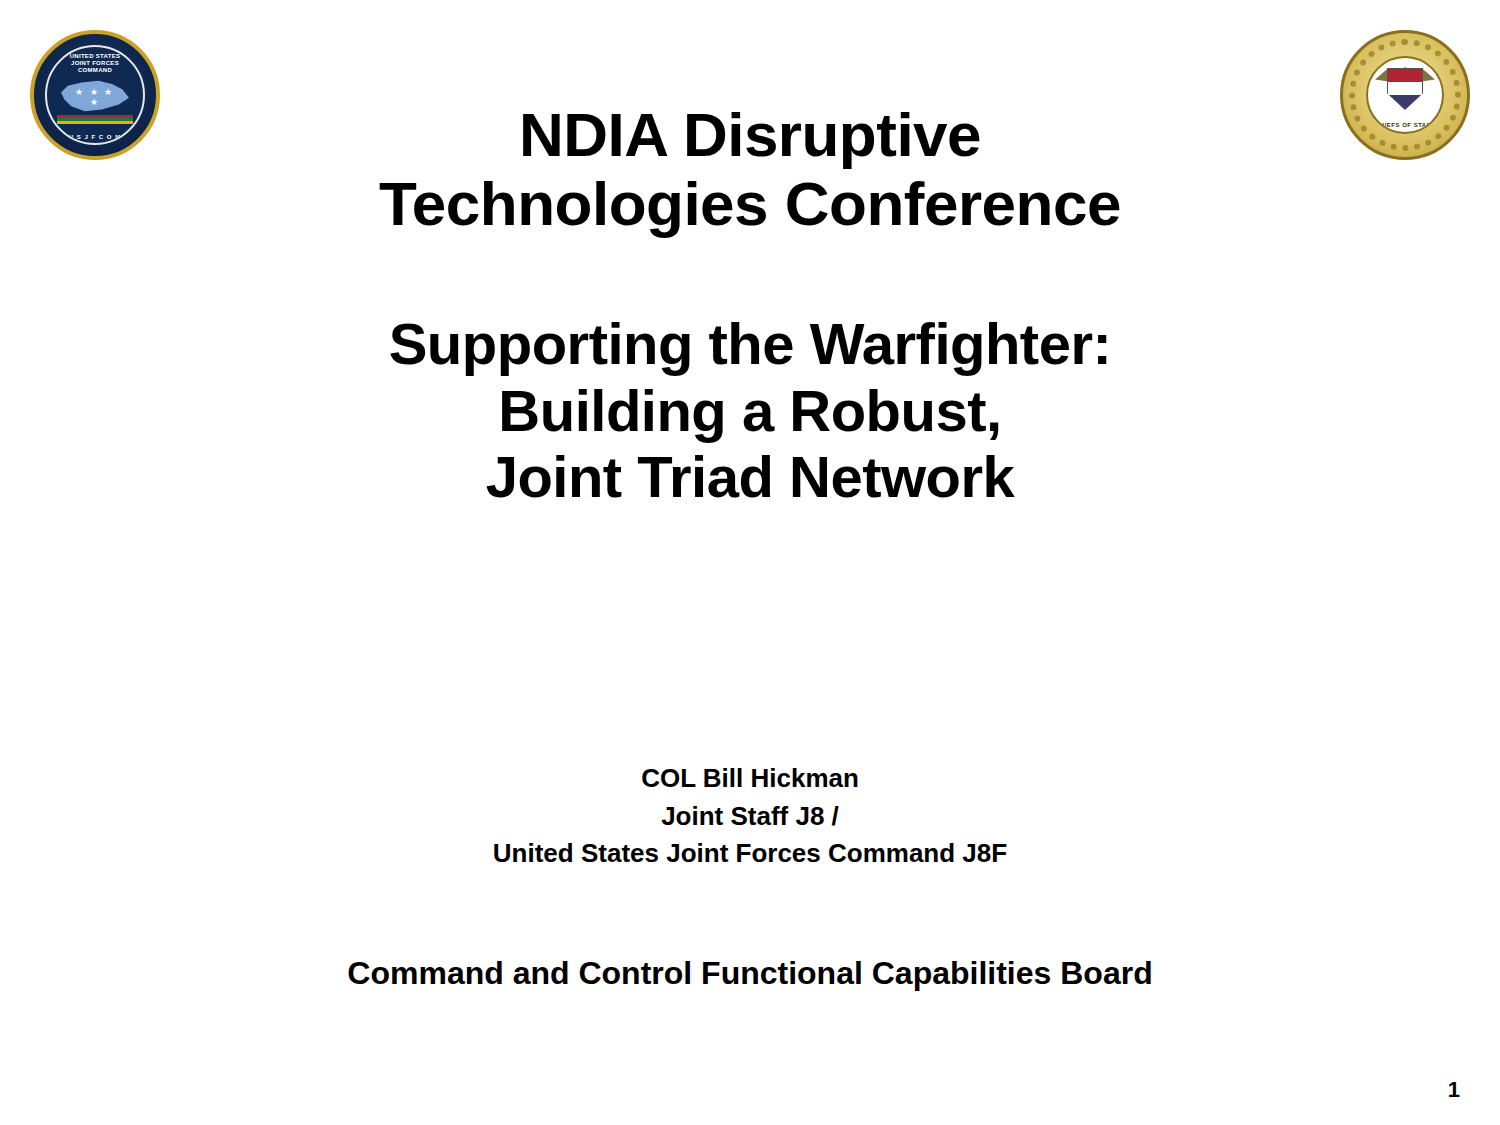UNITED STATES
JOINT FORCES
COMMAND
★ ★ ★ ★
U S J F C O M
JOINT
CHIEFS OF STAFF
NDIA Disruptive
Technologies Conference
Supporting the Warfighter:
Building a Robust,
Joint Triad Network
COL Bill Hickman
Joint Staff J8 /
United States Joint Forces Command J8F
Command and Control Functional Capabilities Board
1